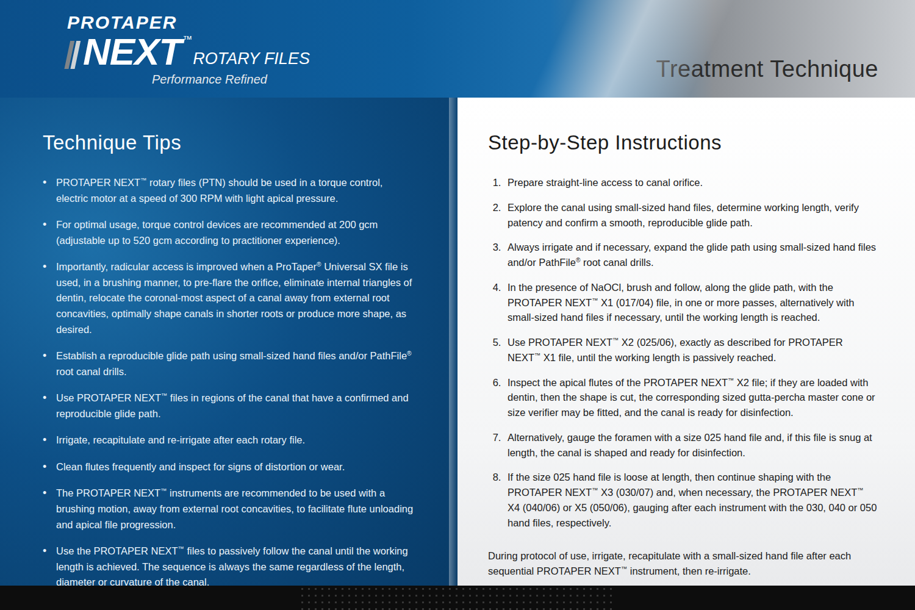PROTAPER
NEXT™ ROTARY FILES
Performance Refined
Treatment Technique
Technique Tips
PROTAPER NEXT™ rotary files (PTN) should be used in a torque control, electric motor at a speed of 300 RPM with light apical pressure.
For optimal usage, torque control devices are recommended at 200 gcm (adjustable up to 520 gcm according to practitioner experience).
Importantly, radicular access is improved when a ProTaper® Universal SX file is used, in a brushing manner, to pre-flare the orifice, eliminate internal triangles of dentin, relocate the coronal-most aspect of a canal away from external root concavities, optimally shape canals in shorter roots or produce more shape, as desired.
Establish a reproducible glide path using small-sized hand files and/or PathFile® root canal drills.
Use PROTAPER NEXT™ files in regions of the canal that have a confirmed and reproducible glide path.
Irrigate, recapitulate and re-irrigate after each rotary file.
Clean flutes frequently and inspect for signs of distortion or wear.
The PROTAPER NEXT™ instruments are recommended to be used with a brushing motion, away from external root concavities, to facilitate flute unloading and apical file progression.
Use the PROTAPER NEXT™ files to passively follow the canal until the working length is achieved. The sequence is always the same regardless of the length, diameter or curvature of the canal.
Step-by-Step Instructions
Prepare straight-line access to canal orifice.
Explore the canal using small-sized hand files, determine working length, verify patency and confirm a smooth, reproducible glide path.
Always irrigate and if necessary, expand the glide path using small-sized hand files and/or PathFile® root canal drills.
In the presence of NaOCl, brush and follow, along the glide path, with the PROTAPER NEXT™ X1 (017/04) file, in one or more passes, alternatively with small-sized hand files if necessary, until the working length is reached.
Use PROTAPER NEXT™ X2 (025/06), exactly as described for PROTAPER NEXT™ X1 file, until the working length is passively reached.
Inspect the apical flutes of the PROTAPER NEXT™ X2 file; if they are loaded with dentin, then the shape is cut, the corresponding sized gutta-percha master cone or size verifier may be fitted, and the canal is ready for disinfection.
Alternatively, gauge the foramen with a size 025 hand file and, if this file is snug at length, the canal is shaped and ready for disinfection.
If the size 025 hand file is loose at length, then continue shaping with the PROTAPER NEXT™ X3 (030/07) and, when necessary, the PROTAPER NEXT™ X4 (040/06) or X5 (050/06), gauging after each instrument with the 030, 040 or 050 hand files, respectively.
During protocol of use, irrigate, recapitulate with a small-sized hand file after each sequential PROTAPER NEXT™ instrument, then re-irrigate.